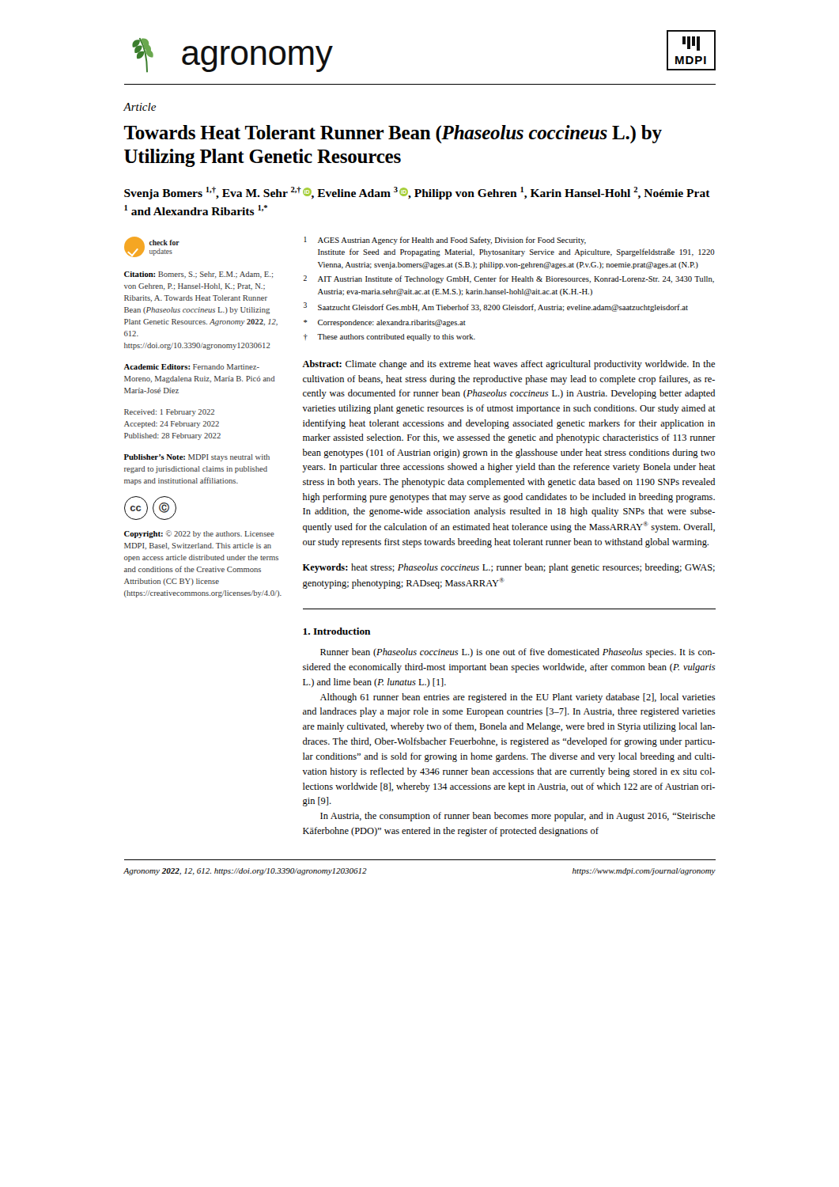agronomy
MDPI
Article
Towards Heat Tolerant Runner Bean (Phaseolus coccineus L.) by Utilizing Plant Genetic Resources
Svenja Bomers 1,†, Eva M. Sehr 2,† , Eveline Adam 3 , Philipp von Gehren 1, Karin Hansel-Hohl 2, Noémie Prat 1 and Alexandra Ribarits 1,*
check forupdates
Citation: Bomers, S.; Sehr, E.M.; Adam, E.; von Gehren, P.; Hansel-Hohl, K.; Prat, N.; Ribarits, A. Towards Heat Tolerant Runner Bean (Phaseolus coccineus L.) by Utilizing Plant Genetic Resources. Agronomy 2022, 12, 612. https://doi.org/10.3390/agronomy12030612
Academic Editors: Fernando Martinez-Moreno, Magdalena Ruiz, María B. Picó and María-José Díez
Received: 1 February 2022
Accepted: 24 February 2022
Published: 28 February 2022
Publisher’s Note: MDPI stays neutral with regard to jurisdictional claims in published maps and institutional affiliations.
cc
Ⓒ
Copyright: © 2022 by the authors. Licensee MDPI, Basel, Switzerland. This article is an open access article distributed under the terms and conditions of the Creative Commons Attribution (CC BY) license (https://creativecommons.org/licenses/by/4.0/).
| 1 | AGES Austrian Agency for Health and Food Safety, Division for Food Security, Institute for Seed and Propagating Material, Phytosanitary Service and Apiculture, Spargelfeldstraße 191, 1220 Vienna, Austria; svenja.bomers@ages.at (S.B.); philipp.von-gehren@ages.at (P.v.G.); noemie.prat@ages.at (N.P.) |
| 2 | AIT Austrian Institute of Technology GmbH, Center for Health & Bioresources, Konrad-Lorenz-Str. 24, 3430 Tulln, Austria; eva-maria.sehr@ait.ac.at (E.M.S.); karin.hansel-hohl@ait.ac.at (K.H.-H.) |
| 3 | Saatzucht Gleisdorf Ges.mbH, Am Tieberhof 33, 8200 Gleisdorf, Austria; eveline.adam@saatzuchtgleisdorf.at |
| * | Correspondence: alexandra.ribarits@ages.at |
| † | These authors contributed equally to this work. |
Abstract: Climate change and its extreme heat waves affect agricultural productivity worldwide. In the cultivation of beans, heat stress during the reproductive phase may lead to complete crop failures, as recently was documented for runner bean (Phaseolus coccineus L.) in Austria. Developing better adapted varieties utilizing plant genetic resources is of utmost importance in such conditions. Our study aimed at identifying heat tolerant accessions and developing associated genetic markers for their application in marker assisted selection. For this, we assessed the genetic and phenotypic characteristics of 113 runner bean genotypes (101 of Austrian origin) grown in the glasshouse under heat stress conditions during two years. In particular three accessions showed a higher yield than the reference variety Bonela under heat stress in both years. The phenotypic data complemented with genetic data based on 1190 SNPs revealed high performing pure genotypes that may serve as good candidates to be included in breeding programs. In addition, the genome-wide association analysis resulted in 18 high quality SNPs that were subsequently used for the calculation of an estimated heat tolerance using the MassARRAY® system. Overall, our study represents first steps towards breeding heat tolerant runner bean to withstand global warming.
Keywords: heat stress; Phaseolus coccineus L.; runner bean; plant genetic resources; breeding; GWAS; genotyping; phenotyping; RADseq; MassARRAY®
1. Introduction
Runner bean (Phaseolus coccineus L.) is one out of five domesticated Phaseolus species. It is considered the economically third-most important bean species worldwide, after common bean (P. vulgaris L.) and lime bean (P. lunatus L.) [1].
Although 61 runner bean entries are registered in the EU Plant variety database [2], local varieties and landraces play a major role in some European countries [3–7]. In Austria, three registered varieties are mainly cultivated, whereby two of them, Bonela and Melange, were bred in Styria utilizing local landraces. The third, Ober-Wolfsbacher Feuerbohne, is registered as “developed for growing under particular conditions” and is sold for growing in home gardens. The diverse and very local breeding and cultivation history is reflected by 4346 runner bean accessions that are currently being stored in ex situ collections worldwide [8], whereby 134 accessions are kept in Austria, out of which 122 are of Austrian origin [9].
In Austria, the consumption of runner bean becomes more popular, and in August 2016, “Steirische Käferbohne (PDO)” was entered in the register of protected designations of
Agronomy 2022, 12, 612. https://doi.org/10.3390/agronomy12030612
https://www.mdpi.com/journal/agronomy